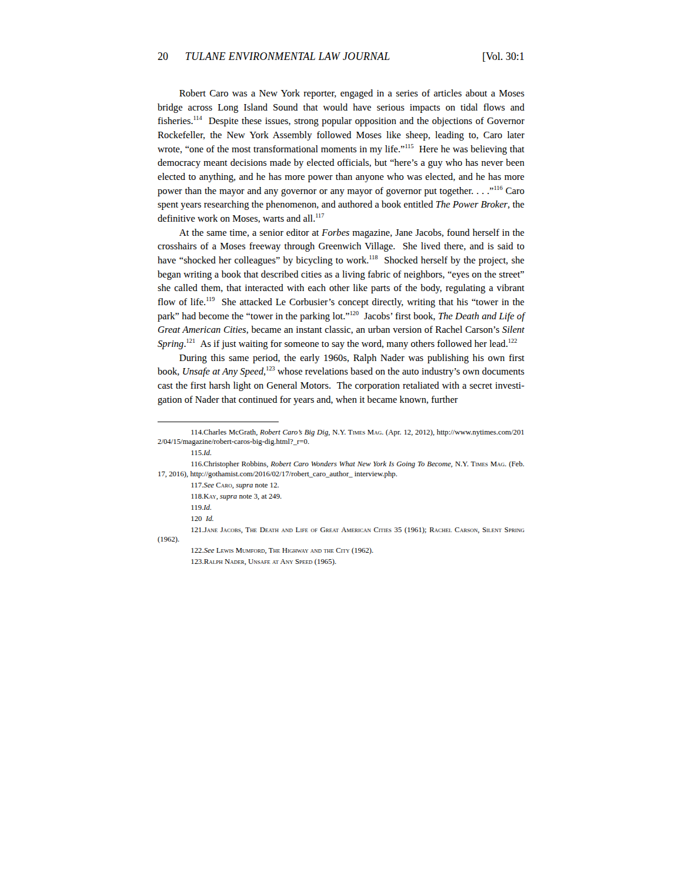20 TULANE ENVIRONMENTAL LAW JOURNAL [Vol. 30:1
Robert Caro was a New York reporter, engaged in a series of articles about a Moses bridge across Long Island Sound that would have serious impacts on tidal flows and fisheries.114 Despite these issues, strong popular opposition and the objections of Governor Rockefeller, the New York Assembly followed Moses like sheep, leading to, Caro later wrote, “one of the most transformational moments in my life.”115 Here he was believing that democracy meant decisions made by elected officials, but “here’s a guy who has never been elected to anything, and he has more power than anyone who was elected, and he has more power than the mayor and any governor or any mayor of governor put together. . . .”116 Caro spent years researching the phenomenon, and authored a book entitled The Power Broker, the definitive work on Moses, warts and all.117
At the same time, a senior editor at Forbes magazine, Jane Jacobs, found herself in the crosshairs of a Moses freeway through Greenwich Village. She lived there, and is said to have “shocked her colleagues” by bicycling to work.118 Shocked herself by the project, she began writing a book that described cities as a living fabric of neighbors, “eyes on the street” she called them, that interacted with each other like parts of the body, regulating a vibrant flow of life.119 She attacked Le Corbusier’s concept directly, writing that his “tower in the park” had become the “tower in the parking lot.”120 Jacobs’ first book, The Death and Life of Great American Cities, became an instant classic, an urban version of Rachel Carson’s Silent Spring.121 As if just waiting for someone to say the word, many others followed her lead.122
During this same period, the early 1960s, Ralph Nader was publishing his own first book, Unsafe at Any Speed,123 whose revelations based on the auto industry’s own documents cast the first harsh light on General Motors. The corporation retaliated with a secret investigation of Nader that continued for years and, when it became known, further
114. Charles McGrath, Robert Caro’s Big Dig, N.Y. Times Mag. (Apr. 12, 2012), http://www.nytimes.com/2012/04/15/magazine/robert-caros-big-dig.html?_r=0.
115. Id.
116. Christopher Robbins, Robert Caro Wonders What New York Is Going To Become, N.Y. Times Mag. (Feb. 17, 2016), http://gothamist.com/2016/02/17/robert_caro_author_ interview.php.
117. See Caro, supra note 12.
118. Kay, supra note 3, at 249.
119. Id.
120 Id.
121. Jane Jacobs, The Death and Life of Great American Cities 35 (1961); Rachel Carson, Silent Spring (1962).
122. See Lewis Mumford, The Highway and the City (1962).
123. Ralph Nader, Unsafe at Any Speed (1965).